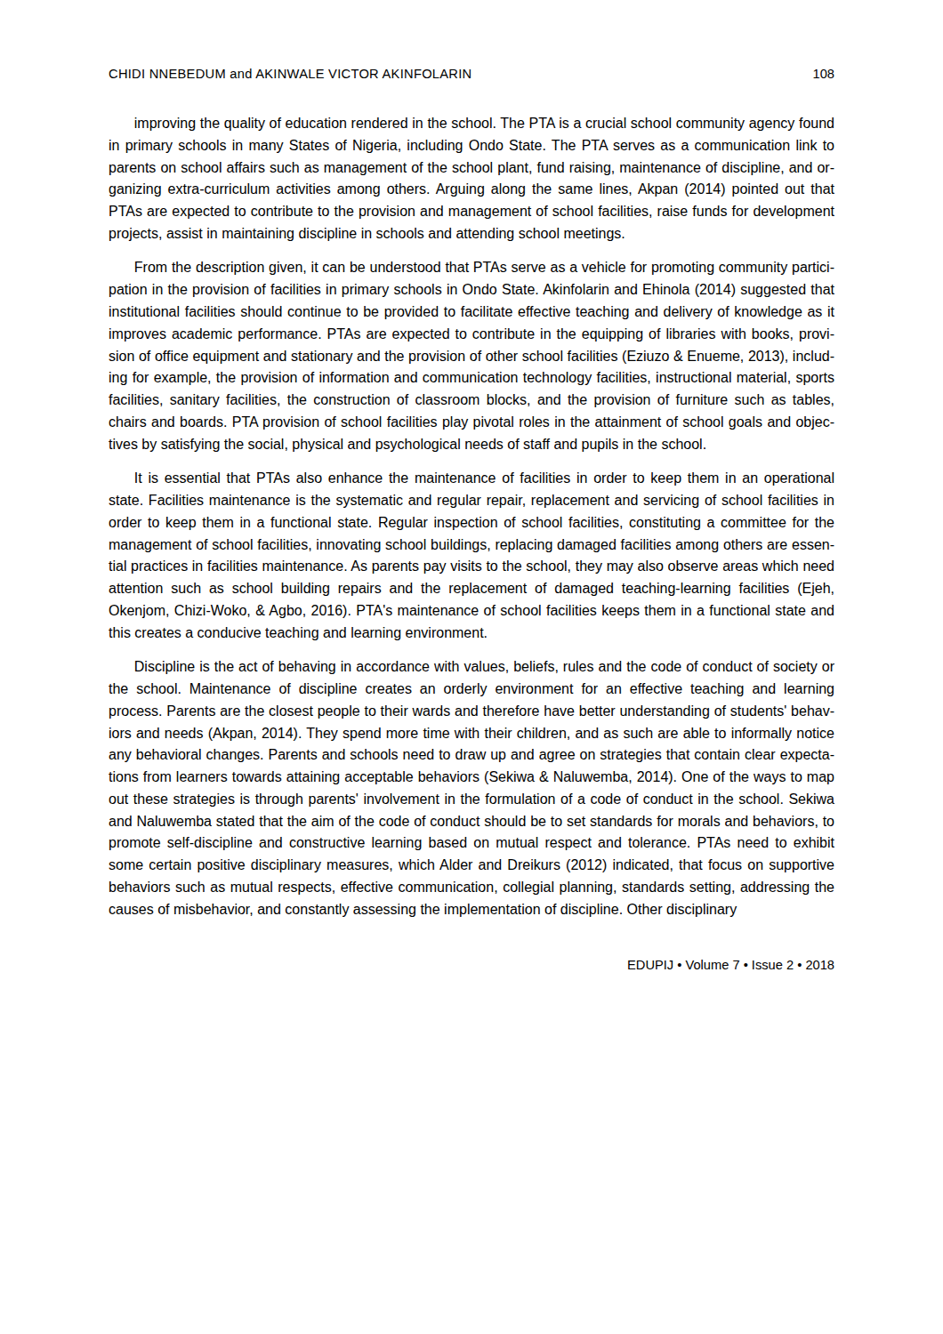CHIDI NNEBEDUM and AKINWALE VICTOR AKINFOLARIN 108
improving the quality of education rendered in the school. The PTA is a crucial school community agency found in primary schools in many States of Nigeria, including Ondo State. The PTA serves as a communication link to parents on school affairs such as management of the school plant, fund raising, maintenance of discipline, and organizing extra-curriculum activities among others. Arguing along the same lines, Akpan (2014) pointed out that PTAs are expected to contribute to the provision and management of school facilities, raise funds for development projects, assist in maintaining discipline in schools and attending school meetings.
From the description given, it can be understood that PTAs serve as a vehicle for promoting community participation in the provision of facilities in primary schools in Ondo State. Akinfolarin and Ehinola (2014) suggested that institutional facilities should continue to be provided to facilitate effective teaching and delivery of knowledge as it improves academic performance. PTAs are expected to contribute in the equipping of libraries with books, provision of office equipment and stationary and the provision of other school facilities (Eziuzo & Enueme, 2013), including for example, the provision of information and communication technology facilities, instructional material, sports facilities, sanitary facilities, the construction of classroom blocks, and the provision of furniture such as tables, chairs and boards. PTA provision of school facilities play pivotal roles in the attainment of school goals and objectives by satisfying the social, physical and psychological needs of staff and pupils in the school.
It is essential that PTAs also enhance the maintenance of facilities in order to keep them in an operational state. Facilities maintenance is the systematic and regular repair, replacement and servicing of school facilities in order to keep them in a functional state. Regular inspection of school facilities, constituting a committee for the management of school facilities, innovating school buildings, replacing damaged facilities among others are essential practices in facilities maintenance. As parents pay visits to the school, they may also observe areas which need attention such as school building repairs and the replacement of damaged teaching-learning facilities (Ejeh, Okenjom, Chizi-Woko, & Agbo, 2016). PTA's maintenance of school facilities keeps them in a functional state and this creates a conducive teaching and learning environment.
Discipline is the act of behaving in accordance with values, beliefs, rules and the code of conduct of society or the school. Maintenance of discipline creates an orderly environment for an effective teaching and learning process. Parents are the closest people to their wards and therefore have better understanding of students' behaviors and needs (Akpan, 2014). They spend more time with their children, and as such are able to informally notice any behavioral changes. Parents and schools need to draw up and agree on strategies that contain clear expectations from learners towards attaining acceptable behaviors (Sekiwa & Naluwemba, 2014). One of the ways to map out these strategies is through parents' involvement in the formulation of a code of conduct in the school. Sekiwa and Naluwemba stated that the aim of the code of conduct should be to set standards for morals and behaviors, to promote self-discipline and constructive learning based on mutual respect and tolerance. PTAs need to exhibit some certain positive disciplinary measures, which Alder and Dreikurs (2012) indicated, that focus on supportive behaviors such as mutual respects, effective communication, collegial planning, standards setting, addressing the causes of misbehavior, and constantly assessing the implementation of discipline. Other disciplinary
EDUPIJ • Volume 7 • Issue 2 • 2018